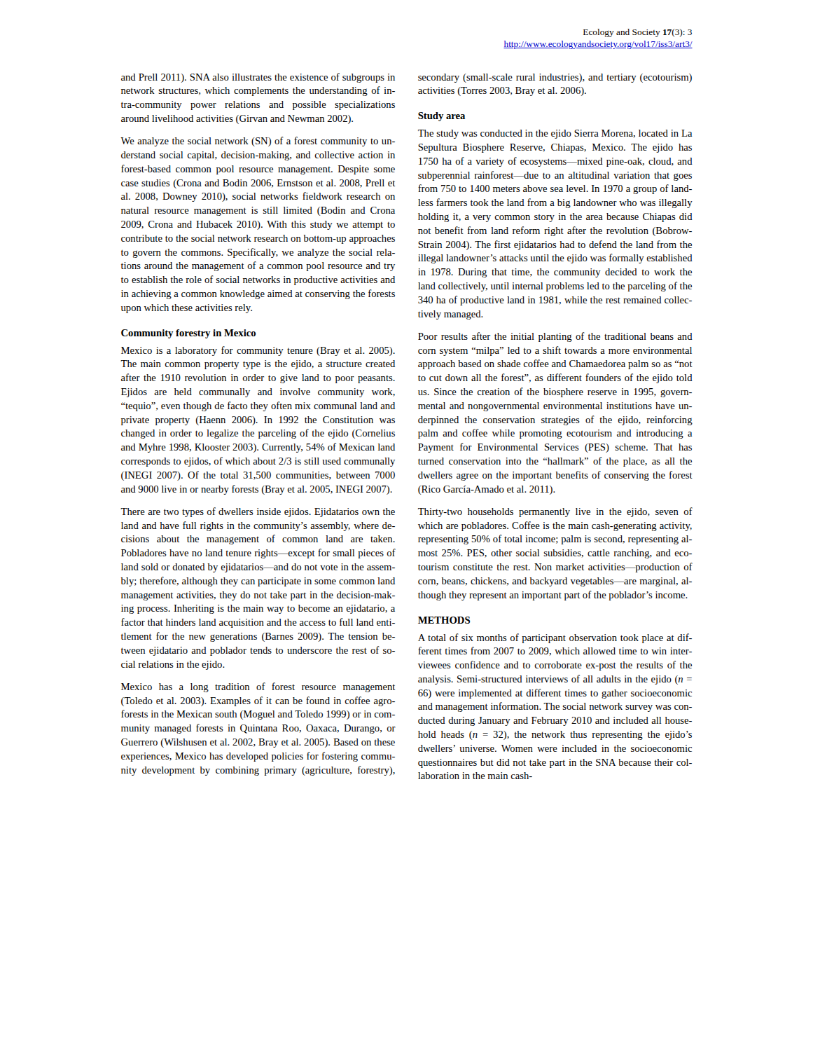Ecology and Society 17(3): 3
http://www.ecologyandsociety.org/vol17/iss3/art3/
and Prell 2011). SNA also illustrates the existence of subgroups in network structures, which complements the understanding of intra-community power relations and possible specializations around livelihood activities (Girvan and Newman 2002).
We analyze the social network (SN) of a forest community to understand social capital, decision-making, and collective action in forest-based common pool resource management. Despite some case studies (Crona and Bodin 2006, Ernstson et al. 2008, Prell et al. 2008, Downey 2010), social networks fieldwork research on natural resource management is still limited (Bodin and Crona 2009, Crona and Hubacek 2010). With this study we attempt to contribute to the social network research on bottom-up approaches to govern the commons. Specifically, we analyze the social relations around the management of a common pool resource and try to establish the role of social networks in productive activities and in achieving a common knowledge aimed at conserving the forests upon which these activities rely.
Community forestry in Mexico
Mexico is a laboratory for community tenure (Bray et al. 2005). The main common property type is the ejido, a structure created after the 1910 revolution in order to give land to poor peasants. Ejidos are held communally and involve community work, “tequio”, even though de facto they often mix communal land and private property (Haenn 2006). In 1992 the Constitution was changed in order to legalize the parceling of the ejido (Cornelius and Myhre 1998, Klooster 2003). Currently, 54% of Mexican land corresponds to ejidos, of which about 2/3 is still used communally (INEGI 2007). Of the total 31,500 communities, between 7000 and 9000 live in or nearby forests (Bray et al. 2005, INEGI 2007).
There are two types of dwellers inside ejidos. Ejidatarios own the land and have full rights in the community’s assembly, where decisions about the management of common land are taken. Pobladores have no land tenure rights—except for small pieces of land sold or donated by ejidatarios—and do not vote in the assembly; therefore, although they can participate in some common land management activities, they do not take part in the decision-making process. Inheriting is the main way to become an ejidatario, a factor that hinders land acquisition and the access to full land entitlement for the new generations (Barnes 2009). The tension between ejidatario and poblador tends to underscore the rest of social relations in the ejido.
Mexico has a long tradition of forest resource management (Toledo et al. 2003). Examples of it can be found in coffee agroforests in the Mexican south (Moguel and Toledo 1999) or in community managed forests in Quintana Roo, Oaxaca, Durango, or Guerrero (Wilshusen et al. 2002, Bray et al. 2005). Based on these experiences, Mexico has developed policies for fostering community development by combining primary (agriculture, forestry), secondary (small-scale rural industries), and tertiary (ecotourism) activities (Torres 2003, Bray et al. 2006).
Study area
The study was conducted in the ejido Sierra Morena, located in La Sepultura Biosphere Reserve, Chiapas, Mexico. The ejido has 1750 ha of a variety of ecosystems—mixed pine-oak, cloud, and subperennial rainforest—due to an altitudinal variation that goes from 750 to 1400 meters above sea level. In 1970 a group of landless farmers took the land from a big landowner who was illegally holding it, a very common story in the area because Chiapas did not benefit from land reform right after the revolution (Bobrow-Strain 2004). The first ejidatarios had to defend the land from the illegal landowner’s attacks until the ejido was formally established in 1978. During that time, the community decided to work the land collectively, until internal problems led to the parceling of the 340 ha of productive land in 1981, while the rest remained collectively managed.
Poor results after the initial planting of the traditional beans and corn system “milpa” led to a shift towards a more environmental approach based on shade coffee and Chamaedorea palm so as “not to cut down all the forest”, as different founders of the ejido told us. Since the creation of the biosphere reserve in 1995, governmental and nongovernmental environmental institutions have underpinned the conservation strategies of the ejido, reinforcing palm and coffee while promoting ecotourism and introducing a Payment for Environmental Services (PES) scheme. That has turned conservation into the “hallmark” of the place, as all the dwellers agree on the important benefits of conserving the forest (Rico García-Amado et al. 2011).
Thirty-two households permanently live in the ejido, seven of which are pobladores. Coffee is the main cash-generating activity, representing 50% of total income; palm is second, representing almost 25%. PES, other social subsidies, cattle ranching, and ecotourism constitute the rest. Non market activities—production of corn, beans, chickens, and backyard vegetables—are marginal, although they represent an important part of the poblador’s income.
Methods
A total of six months of participant observation took place at different times from 2007 to 2009, which allowed time to win interviewees confidence and to corroborate ex-post the results of the analysis. Semi-structured interviews of all adults in the ejido (n = 66) were implemented at different times to gather socioeconomic and management information. The social network survey was conducted during January and February 2010 and included all household heads (n = 32), the network thus representing the ejido’s dwellers’ universe. Women were included in the socioeconomic questionnaires but did not take part in the SNA because their collaboration in the main cash-